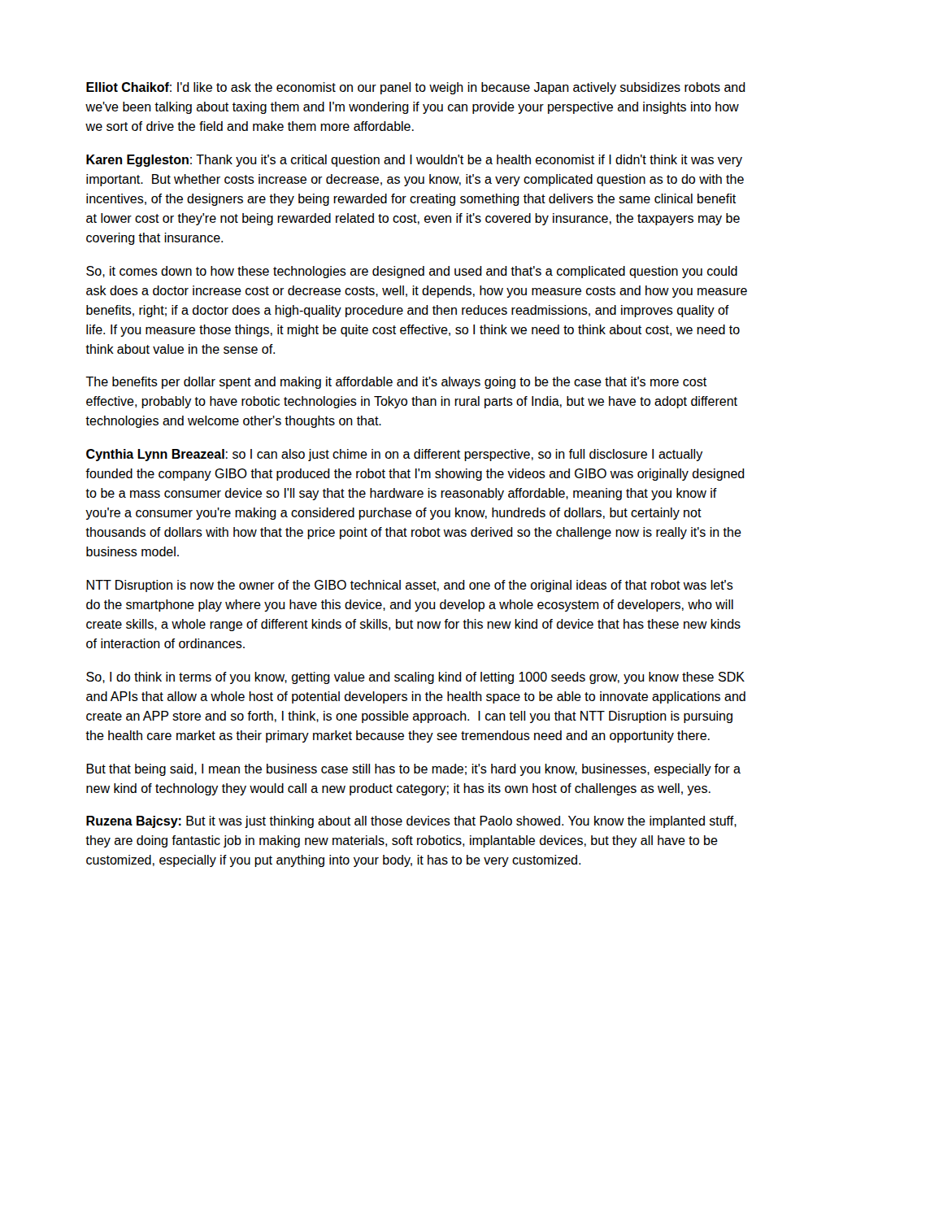Elliot Chaikof: I'd like to ask the economist on our panel to weigh in because Japan actively subsidizes robots and we've been talking about taxing them and I'm wondering if you can provide your perspective and insights into how we sort of drive the field and make them more affordable.
Karen Eggleston: Thank you it's a critical question and I wouldn't be a health economist if I didn't think it was very important. But whether costs increase or decrease, as you know, it's a very complicated question as to do with the incentives, of the designers are they being rewarded for creating something that delivers the same clinical benefit at lower cost or they're not being rewarded related to cost, even if it's covered by insurance, the taxpayers may be covering that insurance.
So, it comes down to how these technologies are designed and used and that's a complicated question you could ask does a doctor increase cost or decrease costs, well, it depends, how you measure costs and how you measure benefits, right; if a doctor does a high-quality procedure and then reduces readmissions, and improves quality of life. If you measure those things, it might be quite cost effective, so I think we need to think about cost, we need to think about value in the sense of.
The benefits per dollar spent and making it affordable and it's always going to be the case that it's more cost effective, probably to have robotic technologies in Tokyo than in rural parts of India, but we have to adopt different technologies and welcome other's thoughts on that.
Cynthia Lynn Breazeal: so I can also just chime in on a different perspective, so in full disclosure I actually founded the company GIBO that produced the robot that I'm showing the videos and GIBO was originally designed to be a mass consumer device so I'll say that the hardware is reasonably affordable, meaning that you know if you're a consumer you're making a considered purchase of you know, hundreds of dollars, but certainly not thousands of dollars with how that the price point of that robot was derived so the challenge now is really it's in the business model.
NTT Disruption is now the owner of the GIBO technical asset, and one of the original ideas of that robot was let's do the smartphone play where you have this device, and you develop a whole ecosystem of developers, who will create skills, a whole range of different kinds of skills, but now for this new kind of device that has these new kinds of interaction of ordinances.
So, I do think in terms of you know, getting value and scaling kind of letting 1000 seeds grow, you know these SDK and APIs that allow a whole host of potential developers in the health space to be able to innovate applications and create an APP store and so forth, I think, is one possible approach. I can tell you that NTT Disruption is pursuing the health care market as their primary market because they see tremendous need and an opportunity there.
But that being said, I mean the business case still has to be made; it's hard you know, businesses, especially for a new kind of technology they would call a new product category; it has its own host of challenges as well, yes.
Ruzena Bajcsy: But it was just thinking about all those devices that Paolo showed. You know the implanted stuff, they are doing fantastic job in making new materials, soft robotics, implantable devices, but they all have to be customized, especially if you put anything into your body, it has to be very customized.